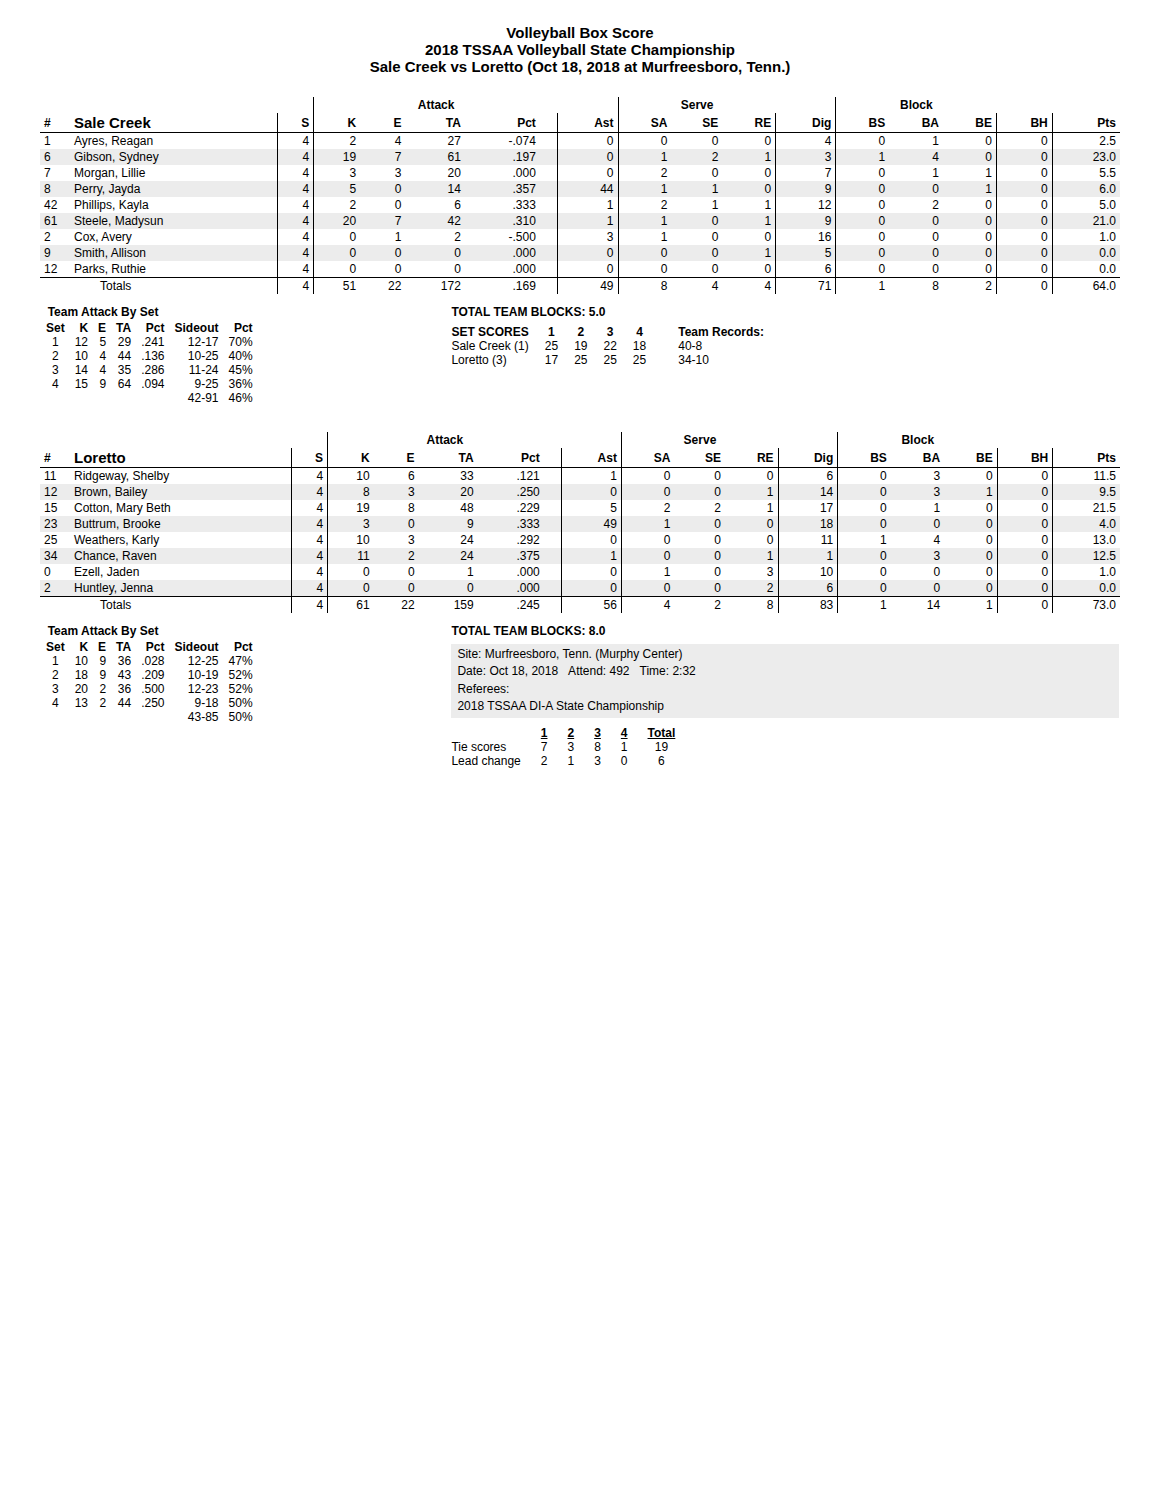Volleyball Box Score
2018 TSSAA Volleyball State Championship
Sale Creek vs Loretto (Oct 18, 2018 at Murfreesboro, Tenn.)
| | | | Attack | | Serve | | Block | | |
| # | Sale Creek | S | K | E | TA | Pct | | Ast | SA | SE | RE | Dig | BS | BA | BE | BH | Pts |
| 1 | Ayres, Reagan | 4 | 2 | 4 | 27 | -.074 | | 0 | 0 | 0 | 0 | 4 | 0 | 1 | 0 | 0 | 2.5 |
| 6 | Gibson, Sydney | 4 | 19 | 7 | 61 | .197 | | 0 | 1 | 2 | 1 | 3 | 1 | 4 | 0 | 0 | 23.0 |
| 7 | Morgan, Lillie | 4 | 3 | 3 | 20 | .000 | | 0 | 2 | 0 | 0 | 7 | 0 | 1 | 1 | 0 | 5.5 |
| 8 | Perry, Jayda | 4 | 5 | 0 | 14 | .357 | | 44 | 1 | 1 | 0 | 9 | 0 | 0 | 1 | 0 | 6.0 |
| 42 | Phillips, Kayla | 4 | 2 | 0 | 6 | .333 | | 1 | 2 | 1 | 1 | 12 | 0 | 2 | 0 | 0 | 5.0 |
| 61 | Steele, Madysun | 4 | 20 | 7 | 42 | .310 | | 1 | 1 | 0 | 1 | 9 | 0 | 0 | 0 | 0 | 21.0 |
| 2 | Cox, Avery | 4 | 0 | 1 | 2 | -.500 | | 3 | 1 | 0 | 0 | 16 | 0 | 0 | 0 | 0 | 1.0 |
| 9 | Smith, Allison | 4 | 0 | 0 | 0 | .000 | | 0 | 0 | 0 | 1 | 5 | 0 | 0 | 0 | 0 | 0.0 |
| 12 | Parks, Ruthie | 4 | 0 | 0 | 0 | .000 | | 0 | 0 | 0 | 0 | 6 | 0 | 0 | 0 | 0 | 0.0 |
| | Totals | 4 | 51 | 22 | 172 | .169 | | 49 | 8 | 4 | 4 | 71 | 1 | 8 | 2 | 0 | 64.0 |
| Team Attack By Set / Set / K / E / TA / Pct / Sideout / Pct / / --- / --- / --- / --- / --- / --- / --- / / 1 / 12 / 5 / 29 / .241 / 12-17 / 70% / / 2 / 10 / 4 / 44 / .136 / 10-25 / 40% / / 3 / 14 / 4 / 35 / .286 / 11-24 / 45% / / 4 / 15 / 9 / 64 / .094 / 9-25 / 36% / / / / / / / 42-91 / 46% / | TOTAL TEAM BLOCKS: 5.0 / SET SCORES / 1 / 2 / 3 / 4 / Team Records: / / --- / --- / --- / --- / --- / --- / / Sale Creek (1) / 25 / 19 / 22 / 18 / 40-8 / / Loretto (3) / 17 / 25 / 25 / 25 / 34-10 / |
| | | | Attack | | Serve | | Block | | |
| # | Loretto | S | K | E | TA | Pct | | Ast | SA | SE | RE | Dig | BS | BA | BE | BH | Pts |
| 11 | Ridgeway, Shelby | 4 | 10 | 6 | 33 | .121 | | 1 | 0 | 0 | 0 | 6 | 0 | 3 | 0 | 0 | 11.5 |
| 12 | Brown, Bailey | 4 | 8 | 3 | 20 | .250 | | 0 | 0 | 0 | 1 | 14 | 0 | 3 | 1 | 0 | 9.5 |
| 15 | Cotton, Mary Beth | 4 | 19 | 8 | 48 | .229 | | 5 | 2 | 2 | 1 | 17 | 0 | 1 | 0 | 0 | 21.5 |
| 23 | Buttrum, Brooke | 4 | 3 | 0 | 9 | .333 | | 49 | 1 | 0 | 0 | 18 | 0 | 0 | 0 | 0 | 4.0 |
| 25 | Weathers, Karly | 4 | 10 | 3 | 24 | .292 | | 0 | 0 | 0 | 0 | 11 | 1 | 4 | 0 | 0 | 13.0 |
| 34 | Chance, Raven | 4 | 11 | 2 | 24 | .375 | | 1 | 0 | 0 | 1 | 1 | 0 | 3 | 0 | 0 | 12.5 |
| 0 | Ezell, Jaden | 4 | 0 | 0 | 1 | .000 | | 0 | 1 | 0 | 3 | 10 | 0 | 0 | 0 | 0 | 1.0 |
| 2 | Huntley, Jenna | 4 | 0 | 0 | 0 | .000 | | 0 | 0 | 0 | 2 | 6 | 0 | 0 | 0 | 0 | 0.0 |
| | Totals | 4 | 61 | 22 | 159 | .245 | | 56 | 4 | 2 | 8 | 83 | 1 | 14 | 1 | 0 | 73.0 |
| Team Attack By Set / Set / K / E / TA / Pct / Sideout / Pct / / --- / --- / --- / --- / --- / --- / --- / / 1 / 10 / 9 / 36 / .028 / 12-25 / 47% / / 2 / 18 / 9 / 43 / .209 / 10-19 / 52% / / 3 / 20 / 2 / 36 / .500 / 12-23 / 52% / / 4 / 13 / 2 / 44 / .250 / 9-18 / 50% / / / / / / / 43-85 / 50% / | TOTAL TEAM BLOCKS: 8.0 Site: Murfreesboro, Tenn. (Murphy Center) Date: Oct 18, 2018 Attend: 492 Time: 2:32 Referees: 2018 TSSAA DI-A State Championship / / 1 / 2 / 3 / 4 / Total / / --- / --- / --- / --- / --- / --- / / Tie scores / 7 / 3 / 8 / 1 / 19 / / Lead change / 2 / 1 / 3 / 0 / 6 / |